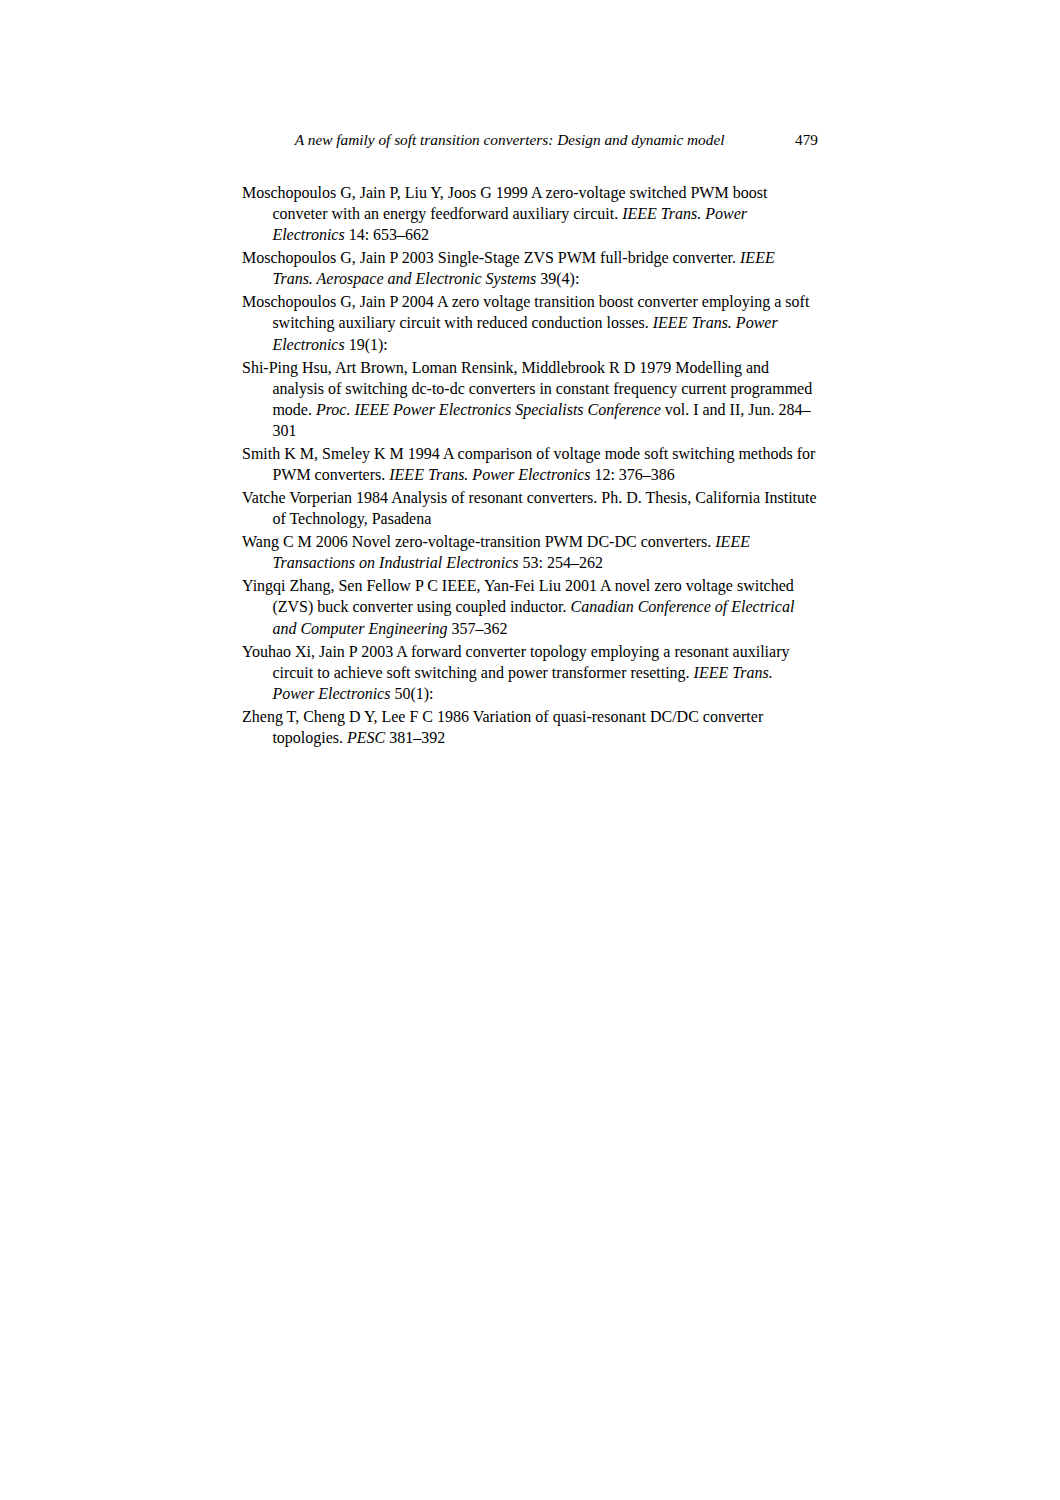A new family of soft transition converters: Design and dynamic model 479
Moschopoulos G, Jain P, Liu Y, Joos G 1999 A zero-voltage switched PWM boost conveter with an energy feedforward auxiliary circuit. IEEE Trans. Power Electronics 14: 653–662
Moschopoulos G, Jain P 2003 Single-Stage ZVS PWM full-bridge converter. IEEE Trans. Aerospace and Electronic Systems 39(4):
Moschopoulos G, Jain P 2004 A zero voltage transition boost converter employing a soft switching auxiliary circuit with reduced conduction losses. IEEE Trans. Power Electronics 19(1):
Shi-Ping Hsu, Art Brown, Loman Rensink, Middlebrook R D 1979 Modelling and analysis of switching dc-to-dc converters in constant frequency current programmed mode. Proc. IEEE Power Electronics Specialists Conference vol. I and II, Jun. 284–301
Smith K M, Smeley K M 1994 A comparison of voltage mode soft switching methods for PWM converters. IEEE Trans. Power Electronics 12: 376–386
Vatche Vorperian 1984 Analysis of resonant converters. Ph. D. Thesis, California Institute of Technology, Pasadena
Wang C M 2006 Novel zero-voltage-transition PWM DC-DC converters. IEEE Transactions on Industrial Electronics 53: 254–262
Yingqi Zhang, Sen Fellow P C IEEE, Yan-Fei Liu 2001 A novel zero voltage switched (ZVS) buck converter using coupled inductor. Canadian Conference of Electrical and Computer Engineering 357–362
Youhao Xi, Jain P 2003 A forward converter topology employing a resonant auxiliary circuit to achieve soft switching and power transformer resetting. IEEE Trans. Power Electronics 50(1):
Zheng T, Cheng D Y, Lee F C 1986 Variation of quasi-resonant DC/DC converter topologies. PESC 381–392